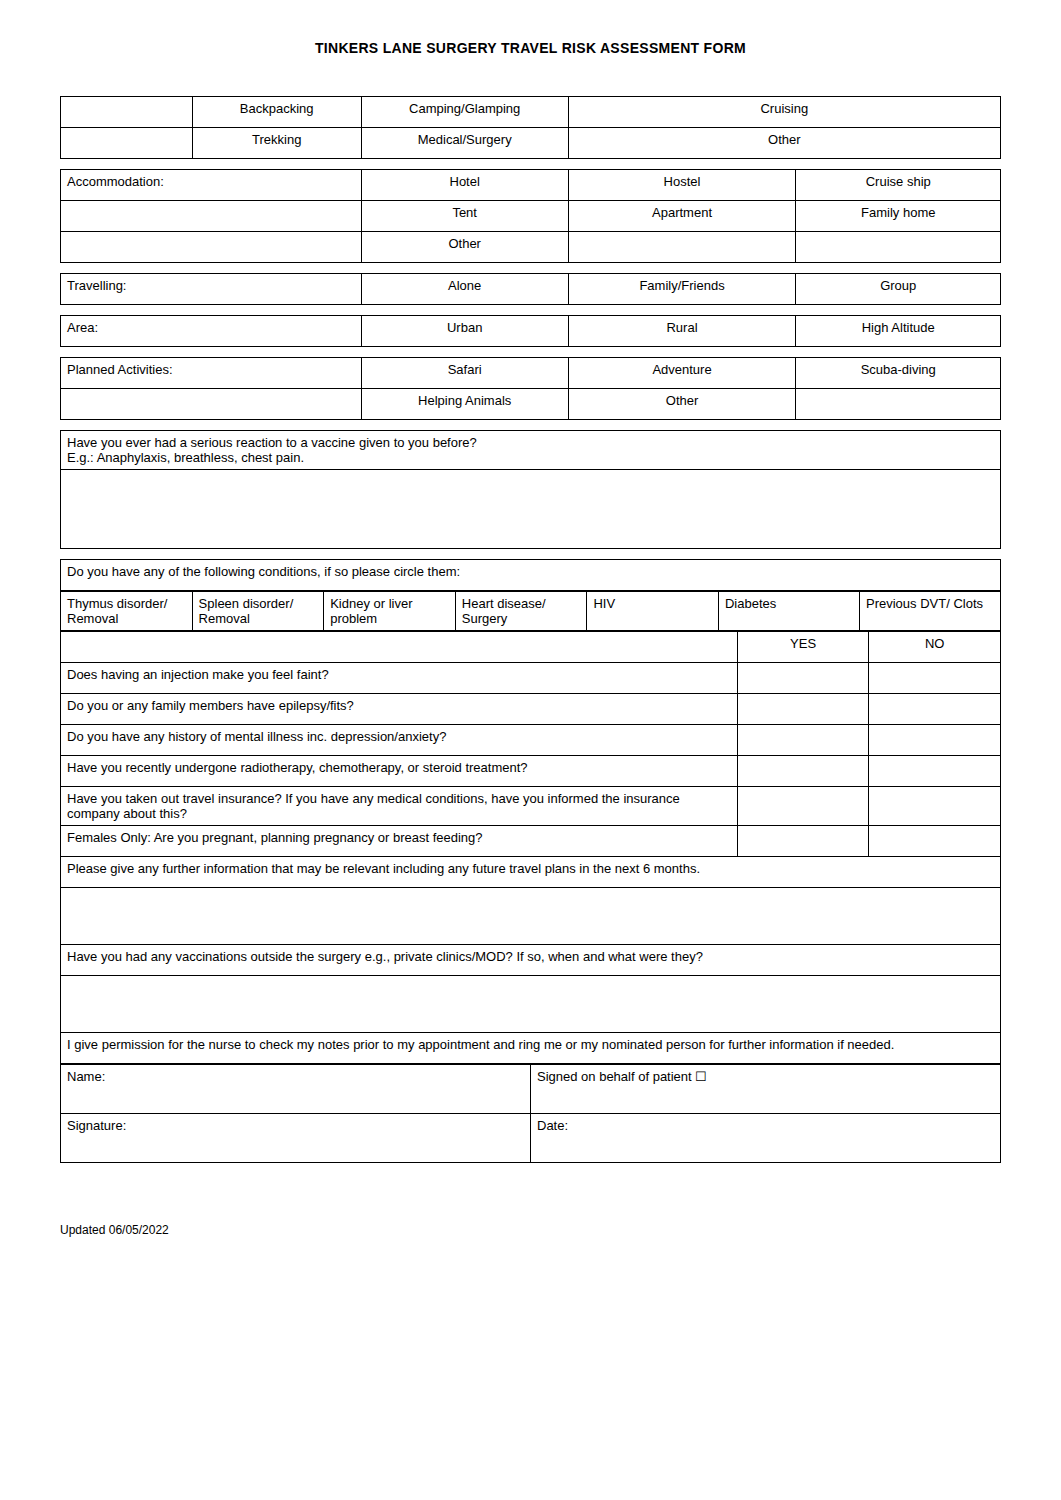Tinkers Lane Surgery Travel Risk Assessment Form
| | Backpacking | Camping/Glamping | Cruising |
| | Trekking | Medical/Surgery | Other |
| Accommodation: | Hotel | Hostel | Cruise ship |
| | Tent | Apartment | Family home |
| | Other | | |
| Travelling: | Alone | Family/Friends | Group |
| Area: | Urban | Rural | High Altitude |
| Planned Activities: | Safari | Adventure | Scuba-diving |
| | Helping Animals | Other | |
| Have you ever had a serious reaction to a vaccine given to you before? E.g.: Anaphylaxis, breathless, chest pain. |
| Do you have any of the following conditions, if so please circle them: |
| Thymus disorder/ Removal | Spleen disorder/ Removal | Kidney or liver problem | Heart disease/ Surgery | HIV | Diabetes | Previous DVT/ Clots |
| | YES | NO |
| Does having an injection make you feel faint? | | |
| Do you or any family members have epilepsy/fits? | | |
| Do you have any history of mental illness inc. depression/anxiety? | | |
| Have you recently undergone radiotherapy, chemotherapy, or steroid treatment? | | |
| Have you taken out travel insurance? If you have any medical conditions, have you informed the insurance company about this? | | |
| Females Only: Are you pregnant, planning pregnancy or breast feeding? | | |
| Please give any further information that may be relevant including any future travel plans in the next 6 months. |
| Have you had any vaccinations outside the surgery e.g., private clinics/MOD? If so, when and what were they? |
| I give permission for the nurse to check my notes prior to my appointment and ring me or my nominated person for further information if needed. |
| Name: | Signed on behalf of patient ☐ |
| Signature: | Date: |
Updated 06/05/2022